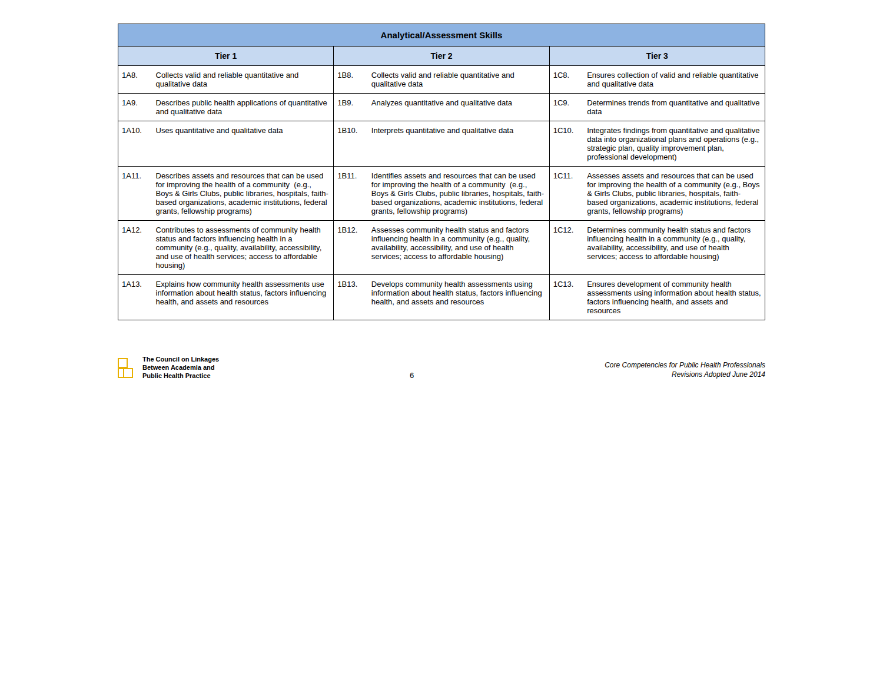| Analytical/Assessment Skills |
| --- |
| Tier 1 | Tier 2 | Tier 3 |
| 1A8. | Collects valid and reliable quantitative and qualitative data | 1B8. | Collects valid and reliable quantitative and qualitative data | 1C8. | Ensures collection of valid and reliable quantitative and qualitative data |
| 1A9. | Describes public health applications of quantitative and qualitative data | 1B9. | Analyzes quantitative and qualitative data | 1C9. | Determines trends from quantitative and qualitative data |
| 1A10. | Uses quantitative and qualitative data | 1B10. | Interprets quantitative and qualitative data | 1C10. | Integrates findings from quantitative and qualitative data into organizational plans and operations (e.g., strategic plan, quality improvement plan, professional development) |
| 1A11. | Describes assets and resources that can be used for improving the health of a community (e.g., Boys & Girls Clubs, public libraries, hospitals, faith-based organizations, academic institutions, federal grants, fellowship programs) | 1B11. | Identifies assets and resources that can be used for improving the health of a community (e.g., Boys & Girls Clubs, public libraries, hospitals, faith-based organizations, academic institutions, federal grants, fellowship programs) | 1C11. | Assesses assets and resources that can be used for improving the health of a community (e.g., Boys & Girls Clubs, public libraries, hospitals, faith-based organizations, academic institutions, federal grants, fellowship programs) |
| 1A12. | Contributes to assessments of community health status and factors influencing health in a community (e.g., quality, availability, accessibility, and use of health services; access to affordable housing) | 1B12. | Assesses community health status and factors influencing health in a community (e.g., quality, availability, accessibility, and use of health services; access to affordable housing) | 1C12. | Determines community health status and factors influencing health in a community (e.g., quality, availability, accessibility, and use of health services; access to affordable housing) |
| 1A13. | Explains how community health assessments use information about health status, factors influencing health, and assets and resources | 1B13. | Develops community health assessments using information about health status, factors influencing health, and assets and resources | 1C13. | Ensures development of community health assessments using information about health status, factors influencing health, and assets and resources |
The Council on Linkages
Between Academia and
Public Health Practice
6
Core Competencies for Public Health Professionals
Revisions Adopted June 2014